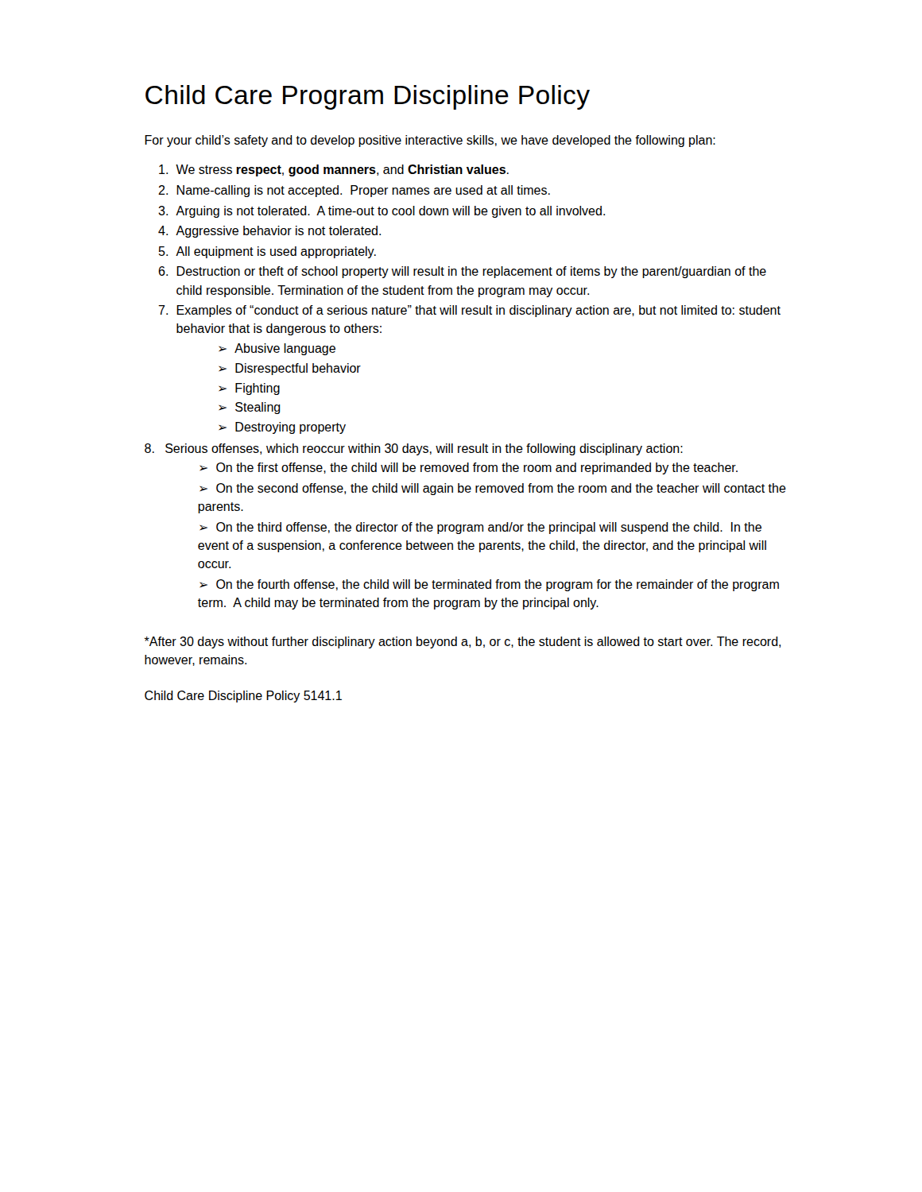Child Care Program Discipline Policy
For your child’s safety and to develop positive interactive skills, we have developed the following plan:
We stress respect, good manners, and Christian values.
Name-calling is not accepted. Proper names are used at all times.
Arguing is not tolerated. A time-out to cool down will be given to all involved.
Aggressive behavior is not tolerated.
All equipment is used appropriately.
Destruction or theft of school property will result in the replacement of items by the parent/guardian of the child responsible. Termination of the student from the program may occur.
Examples of “conduct of a serious nature” that will result in disciplinary action are, but not limited to: student behavior that is dangerous to others:
Abusive language
Disrespectful behavior
Fighting
Stealing
Destroying property
8. Serious offenses, which reoccur within 30 days, will result in the following disciplinary action:
On the first offense, the child will be removed from the room and reprimanded by the teacher.
On the second offense, the child will again be removed from the room and the teacher will contact the parents.
On the third offense, the director of the program and/or the principal will suspend the child. In the event of a suspension, a conference between the parents, the child, the director, and the principal will occur.
On the fourth offense, the child will be terminated from the program for the remainder of the program term. A child may be terminated from the program by the principal only.
*After 30 days without further disciplinary action beyond a, b, or c, the student is allowed to start over. The record, however, remains.
Child Care Discipline Policy 5141.1